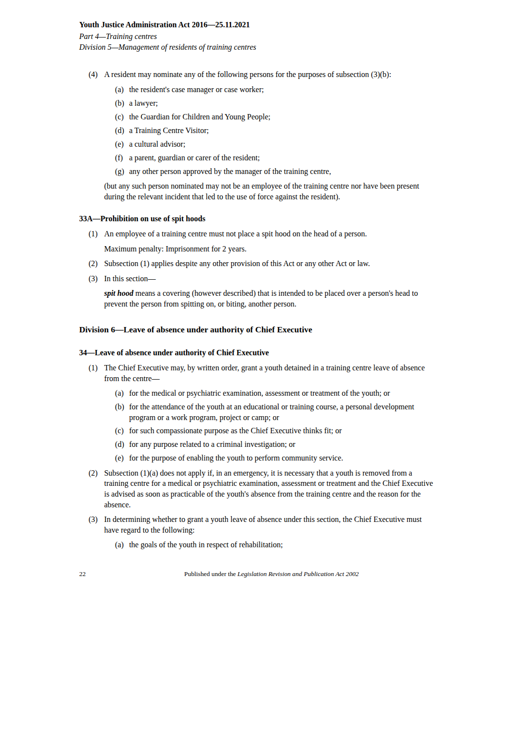Youth Justice Administration Act 2016—25.11.2021
Part 4—Training centres
Division 5—Management of residents of training centres
(4)
A resident may nominate any of the following persons for the purposes of subsection (3)(b):
(a)
the resident's case manager or case worker;
(b)
a lawyer;
(c)
the Guardian for Children and Young People;
(d)
a Training Centre Visitor;
(e)
a cultural advisor;
(f)
a parent, guardian or carer of the resident;
(g)
any other person approved by the manager of the training centre,
(but any such person nominated may not be an employee of the training centre nor have been present during the relevant incident that led to the use of force against the resident).
33A—Prohibition on use of spit hoods
(1)
An employee of a training centre must not place a spit hood on the head of a person.
Maximum penalty: Imprisonment for 2 years.
(2)
Subsection (1) applies despite any other provision of this Act or any other Act or law.
(3)
In this section—
spit hood means a covering (however described) that is intended to be placed over a person's head to prevent the person from spitting on, or biting, another person.
Division 6—Leave of absence under authority of Chief Executive
34—Leave of absence under authority of Chief Executive
(1)
The Chief Executive may, by written order, grant a youth detained in a training centre leave of absence from the centre—
(a)
for the medical or psychiatric examination, assessment or treatment of the youth; or
(b)
for the attendance of the youth at an educational or training course, a personal development program or a work program, project or camp; or
(c)
for such compassionate purpose as the Chief Executive thinks fit; or
(d)
for any purpose related to a criminal investigation; or
(e)
for the purpose of enabling the youth to perform community service.
(2)
Subsection (1)(a) does not apply if, in an emergency, it is necessary that a youth is removed from a training centre for a medical or psychiatric examination, assessment or treatment and the Chief Executive is advised as soon as practicable of the youth's absence from the training centre and the reason for the absence.
(3)
In determining whether to grant a youth leave of absence under this section, the Chief Executive must have regard to the following:
(a)
the goals of the youth in respect of rehabilitation;
22
Published under the Legislation Revision and Publication Act 2002